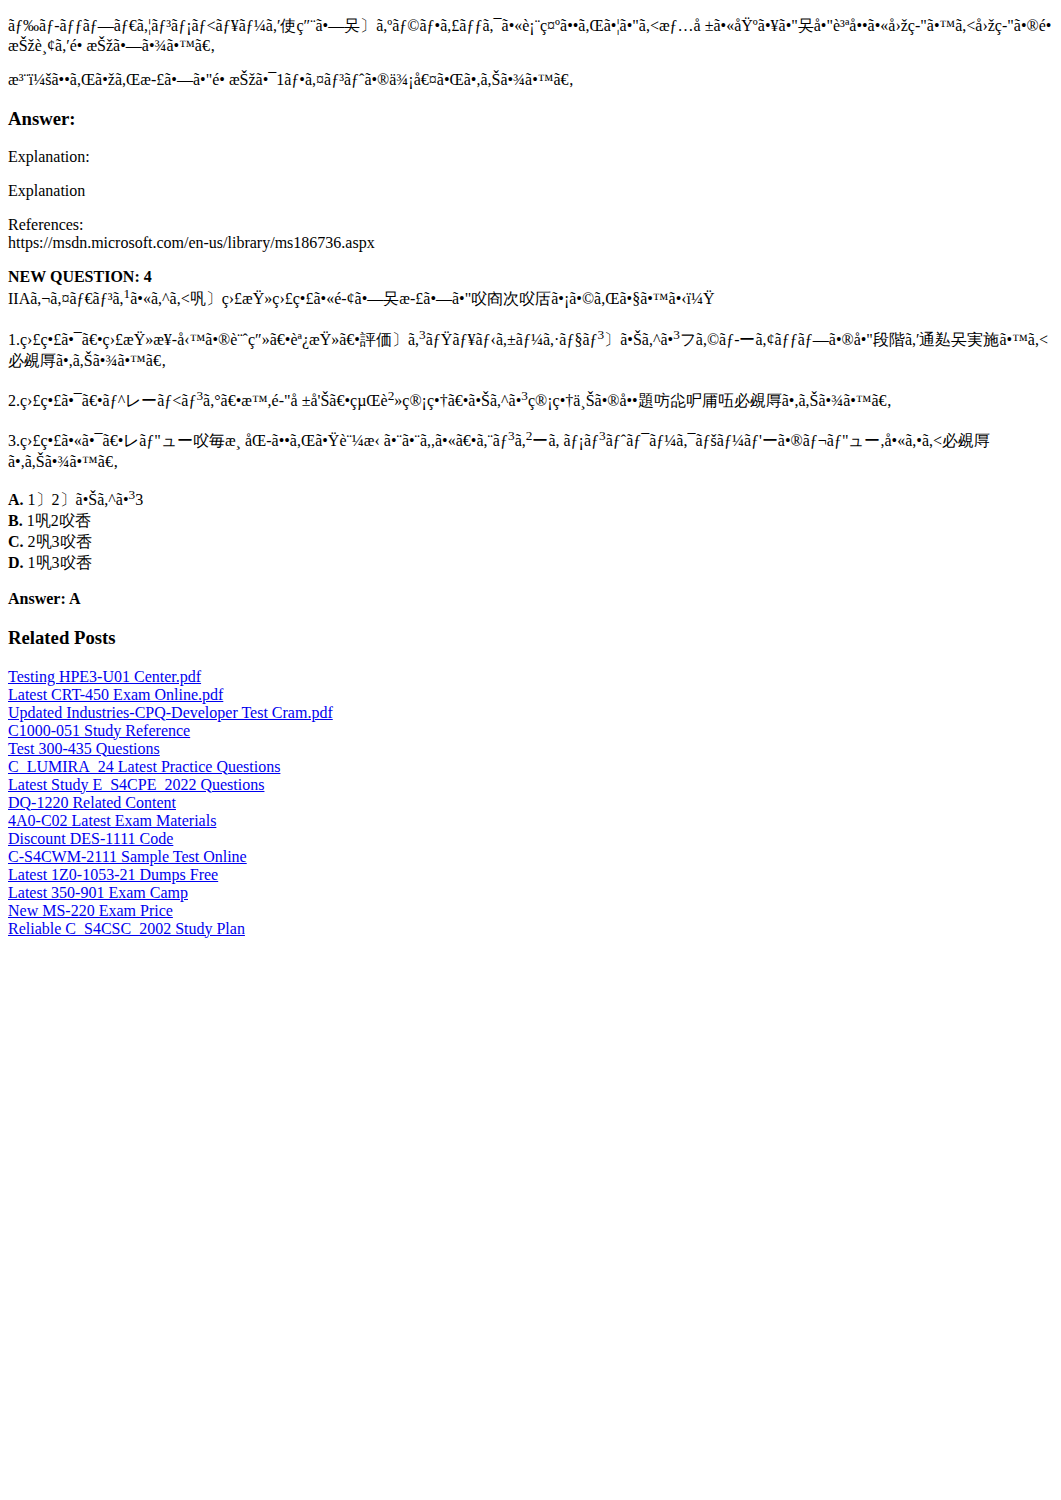ãƒ‰ãƒ-ãƒƒãƒ—ãƒ€ã,¦ãƒ³ãƒ¡ãƒ<ãƒ¥ãƒ¼ã,′使ç″¨ã•—㕦〕ã,ºãƒ©ãƒ•ã,£ãƒƒã,¯ã•«è¡¨ç¤ºã••ã,Œã•¦ã•"ã,<æƒ…å ±ã•«åŸºã•¥ã•"㕦å•"è³ªå••ã•«å›žç-"ã•™ã,<å›žç-"ã•®é• æŠžè¸¢ã,′é• æŠžã•—ã•¾ã•™ã€‚
æ³¨ï¼šã••ã,Œã•žã,Œæ-£ã•—ã•"é• æŠžã•¯1ãƒ•ã,¤ãƒ³ãƒˆã•®ä¾¡å€¤ã•Œã•,ã,Šã•¾ã•™ã€‚
Answer:
Explanation:
Explanation
References:
https://msdn.microsoft.com/en-us/library/ms186736.aspx
NEW QUESTION: 4
IIAã,¬ã,¤ãƒ€ãƒ³ã,1ã•«ã,^ã,<㕨〕ç›£æŸ»ç›£ç•£ã•«é-¢ã•—㕦æ-£ã•—ã•"㕮㕯次㕮㕆ã•¡ã•©ã,Œã•§ã•™ã•‹ï¼Ÿ
1.ç›£ç•£ã•¯ã€•ç›£æŸ»æ¥-å‹™ã•®è¨ˆç″»ã€•èª¿æŸ»ã€•評価〕ã,3ãƒŸãƒ¥ãƒ‹ã,±ãƒ¼ã,·ãƒ§ãƒ3〕ã•Šã,^ã•3フã,©ãƒ-ーã,¢ãƒƒãƒ—ã•®å•"段階ã,′通㕗㕦実施ã•™ã,<必覕㕌ã•,ã,Šã•¾ã•™ã€‚
2.ç›£ç•£ã•¯ã€•ãƒ^レーãƒ<ãƒ3ã,°ã€•æ™,é-"å ±å'Šã€•çµŒè2»ç®¡ç•†ã€•ã•Šã,^ã•3ç®¡ç•†ä¸Šã•®å••題㕫㕾㕧㕊㕶必覕㕌ã•,ã,Šã•¾ã•™ã€‚
3.ç›£ç•£ã•«ã•¯ã€•レãƒ"ュー㕮毎æ¸ åŒ-ã••ã,Œã•Ÿè¨¼æ‹ ã•¨ã•¨ã,,ã•«ã€•ã,¨ãƒ3ã,2ーã, ãƒ¡ãƒ3ãƒˆãƒ¯ãƒ¼ã,¯ãƒšãƒ¼ãƒ'ーã•®ãƒ¬ãƒ"ュー,å•«ã,•ã,<必覕㕌ã•,ã,Šã•¾ã•™ã€‚
A. 1〕2〕ã•Šã,^ã•33
B. 1㕨2㕮㕿
C. 2㕨3㕮㕿
D. 1㕨3㕮㕿
Answer: A
Related Posts
Testing HPE3-U01 Center.pdf
Latest CRT-450 Exam Online.pdf
Updated Industries-CPQ-Developer Test Cram.pdf
C1000-051 Study Reference
Test 300-435 Questions
C_LUMIRA_24 Latest Practice Questions
Latest Study E_S4CPE_2022 Questions
DQ-1220 Related Content
4A0-C02 Latest Exam Materials
Discount DES-1111 Code
C-S4CWM-2111 Sample Test Online
Latest 1Z0-1053-21 Dumps Free
Latest 350-901 Exam Camp
New MS-220 Exam Price
Reliable C_S4CSC_2002 Study Plan